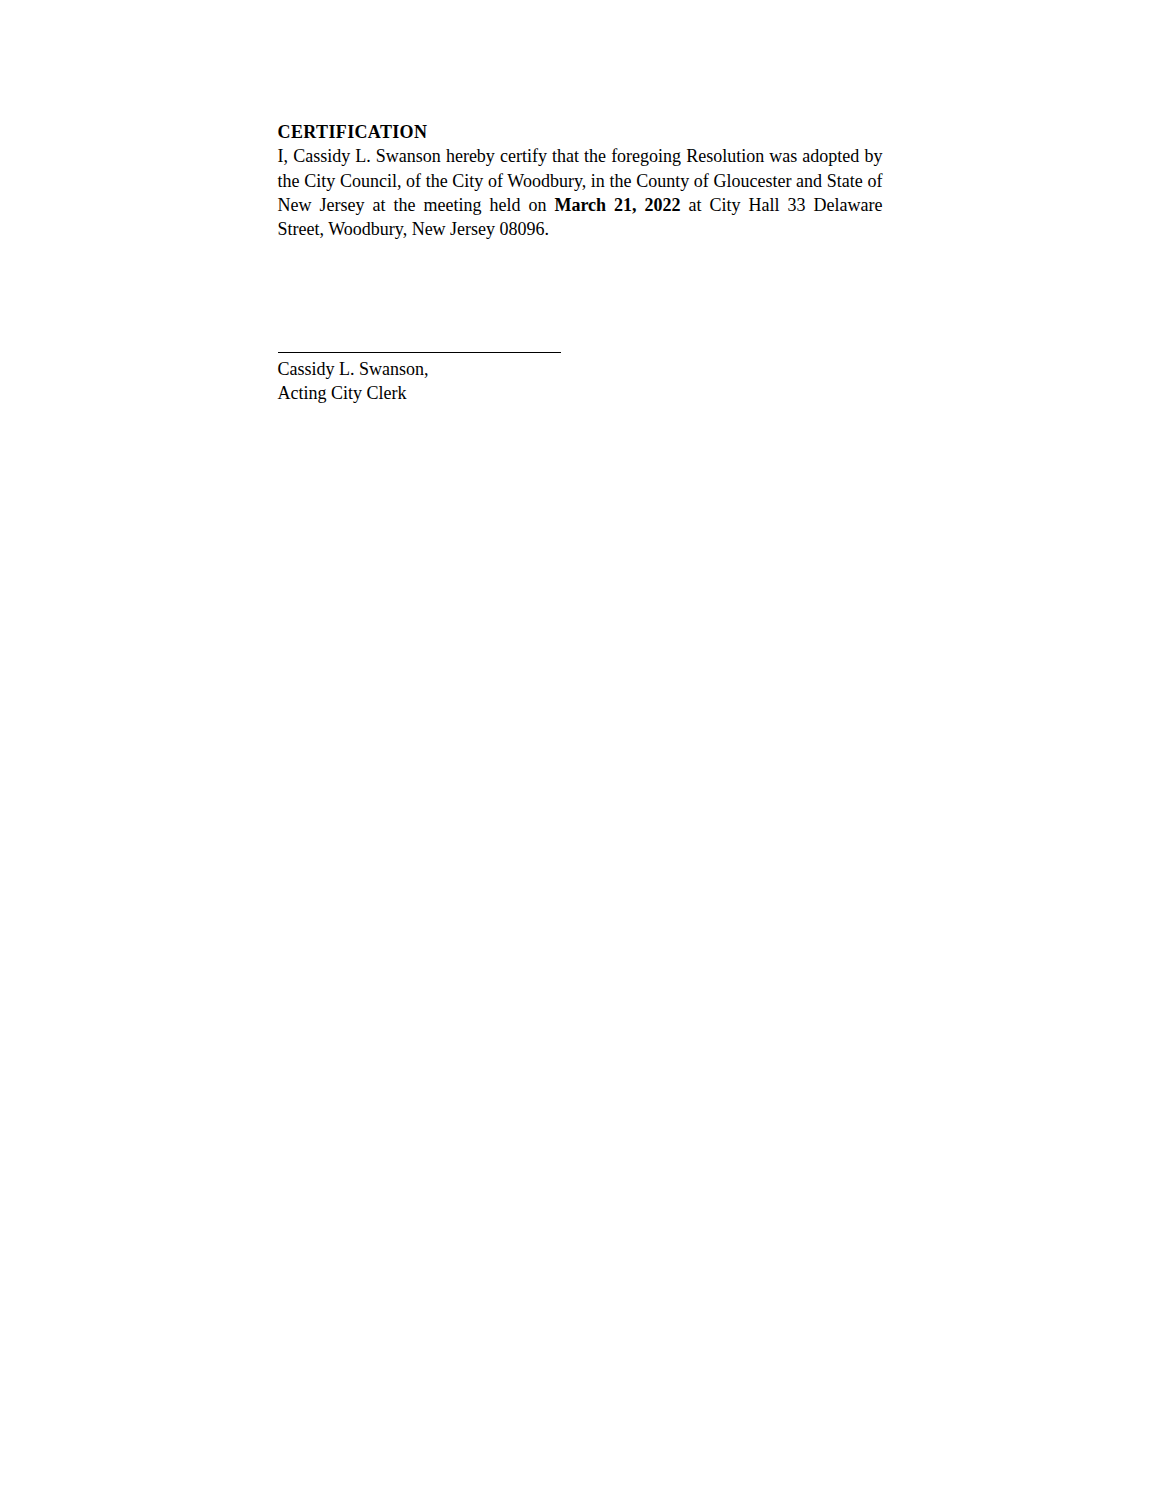CERTIFICATION
I, Cassidy L. Swanson hereby certify that the foregoing Resolution was adopted by the City Council, of the City of Woodbury, in the County of Gloucester and State of New Jersey at the meeting held on March 21, 2022 at City Hall 33 Delaware Street, Woodbury, New Jersey 08096.
Cassidy L. Swanson,
Acting City Clerk